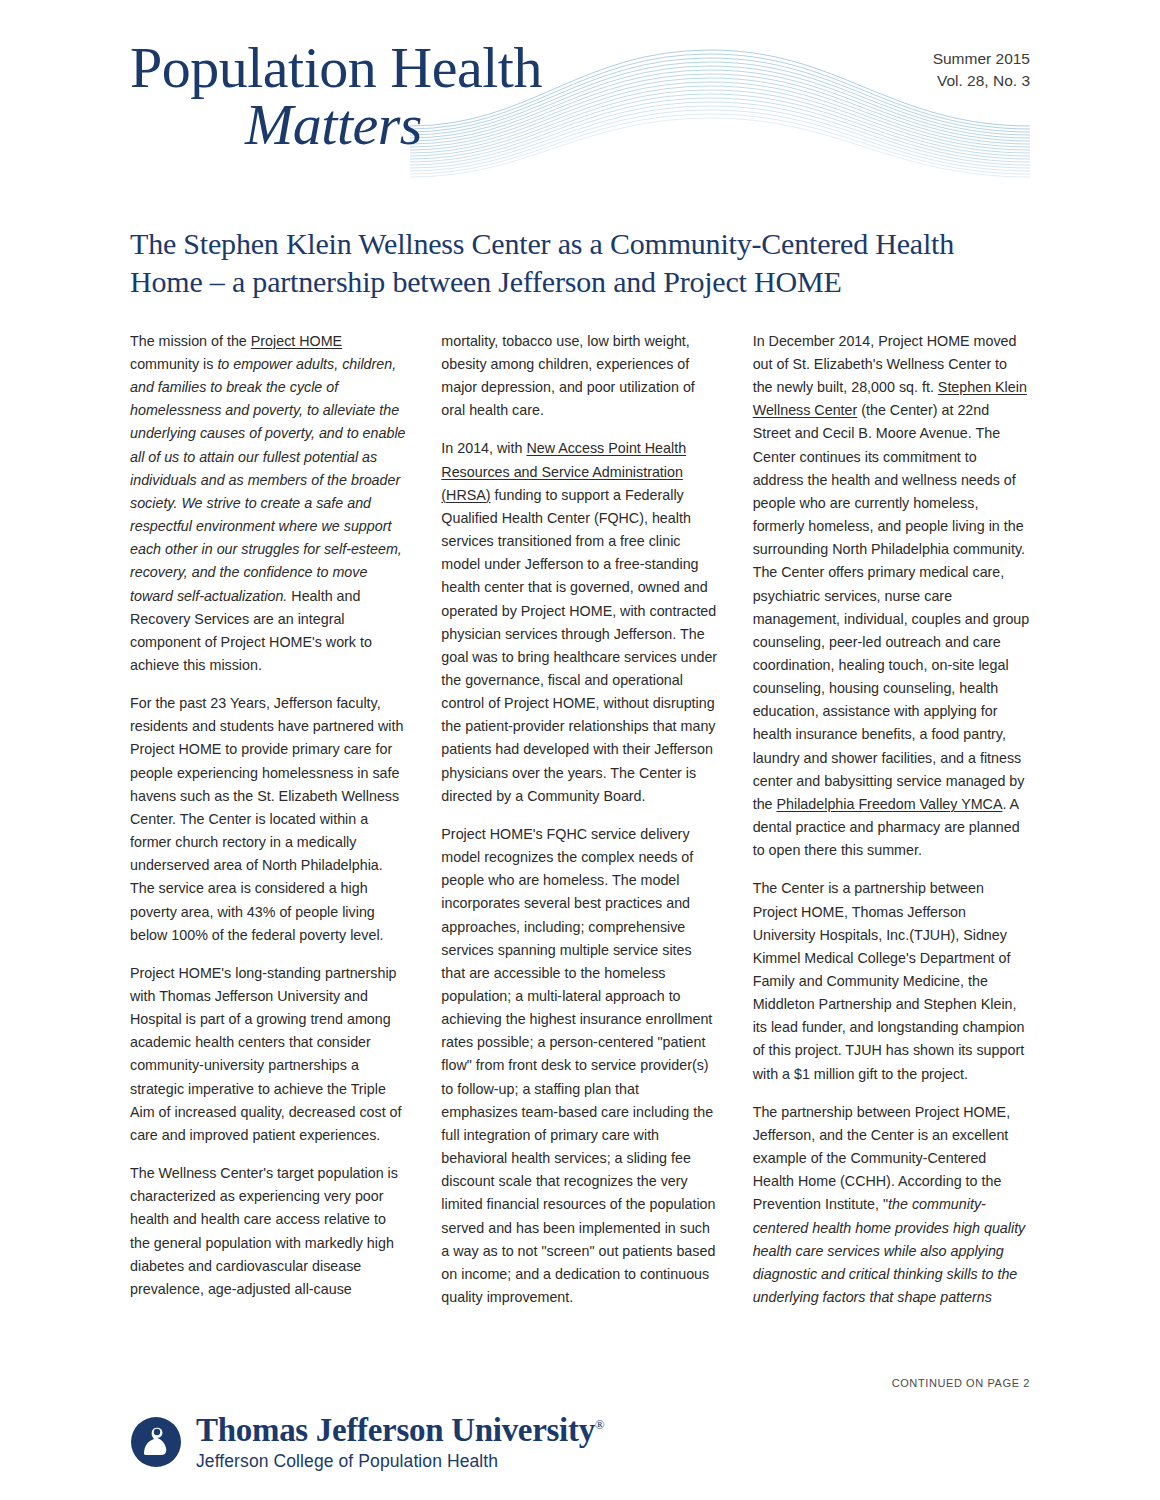Summer 2015
Vol. 28, No. 3
Population Health Matters
The Stephen Klein Wellness Center as a Community-Centered Health Home – a partnership between Jefferson and Project HOME
The mission of the Project HOME community is to empower adults, children, and families to break the cycle of homelessness and poverty, to alleviate the underlying causes of poverty, and to enable all of us to attain our fullest potential as individuals and as members of the broader society. We strive to create a safe and respectful environment where we support each other in our struggles for self-esteem, recovery, and the confidence to move toward self-actualization. Health and Recovery Services are an integral component of Project HOME's work to achieve this mission.
For the past 23 Years, Jefferson faculty, residents and students have partnered with Project HOME to provide primary care for people experiencing homelessness in safe havens such as the St. Elizabeth Wellness Center. The Center is located within a former church rectory in a medically underserved area of North Philadelphia. The service area is considered a high poverty area, with 43% of people living below 100% of the federal poverty level.
Project HOME's long-standing partnership with Thomas Jefferson University and Hospital is part of a growing trend among academic health centers that consider community-university partnerships a strategic imperative to achieve the Triple Aim of increased quality, decreased cost of care and improved patient experiences.
The Wellness Center's target population is characterized as experiencing very poor health and health care access relative to the general population with markedly high diabetes and cardiovascular disease prevalence, age-adjusted all-cause mortality, tobacco use, low birth weight, obesity among children, experiences of major depression, and poor utilization of oral health care.
In 2014, with New Access Point Health Resources and Service Administration (HRSA) funding to support a Federally Qualified Health Center (FQHC), health services transitioned from a free clinic model under Jefferson to a free-standing health center that is governed, owned and operated by Project HOME, with contracted physician services through Jefferson. The goal was to bring healthcare services under the governance, fiscal and operational control of Project HOME, without disrupting the patient-provider relationships that many patients had developed with their Jefferson physicians over the years. The Center is directed by a Community Board.
Project HOME's FQHC service delivery model recognizes the complex needs of people who are homeless. The model incorporates several best practices and approaches, including; comprehensive services spanning multiple service sites that are accessible to the homeless population; a multi-lateral approach to achieving the highest insurance enrollment rates possible; a person-centered "patient flow" from front desk to service provider(s) to follow-up; a staffing plan that emphasizes team-based care including the full integration of primary care with behavioral health services; a sliding fee discount scale that recognizes the very limited financial resources of the population served and has been implemented in such a way as to not "screen" out patients based on income; and a dedication to continuous quality improvement.
In December 2014, Project HOME moved out of St. Elizabeth's Wellness Center to the newly built, 28,000 sq. ft. Stephen Klein Wellness Center (the Center) at 22nd Street and Cecil B. Moore Avenue. The Center continues its commitment to address the health and wellness needs of people who are currently homeless, formerly homeless, and people living in the surrounding North Philadelphia community. The Center offers primary medical care, psychiatric services, nurse care management, individual, couples and group counseling, peer-led outreach and care coordination, healing touch, on-site legal counseling, housing counseling, health education, assistance with applying for health insurance benefits, a food pantry, laundry and shower facilities, and a fitness center and babysitting service managed by the Philadelphia Freedom Valley YMCA. A dental practice and pharmacy are planned to open there this summer.
The Center is a partnership between Project HOME, Thomas Jefferson University Hospitals, Inc.(TJUH), Sidney Kimmel Medical College's Department of Family and Community Medicine, the Middleton Partnership and Stephen Klein, its lead funder, and longstanding champion of this project. TJUH has shown its support with a $1 million gift to the project.
The partnership between Project HOME, Jefferson, and the Center is an excellent example of the Community-Centered Health Home (CCHH). According to the Prevention Institute, "the community-centered health home provides high quality health care services while also applying diagnostic and critical thinking skills to the underlying factors that shape patterns
Continued on page 2
Thomas Jefferson University®
Jefferson College of Population Health